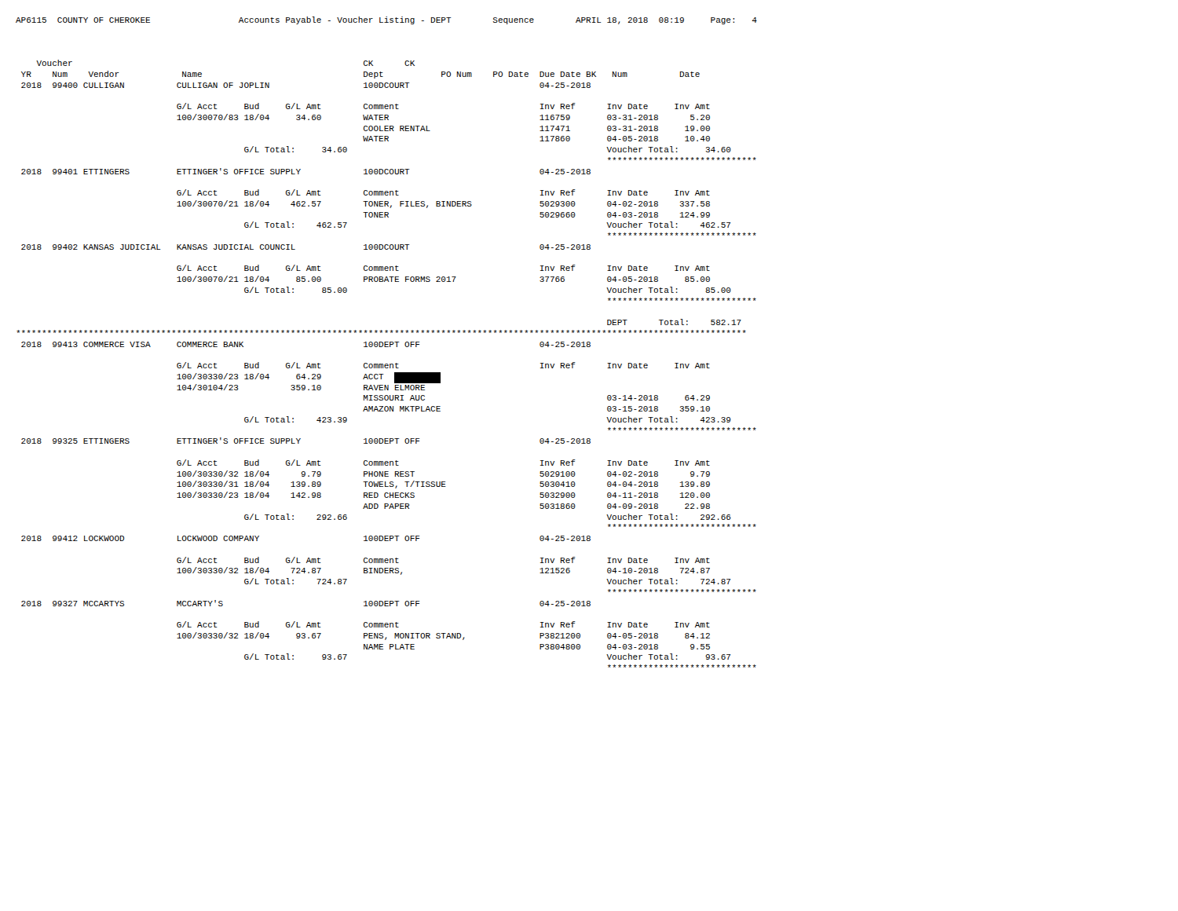AP6115  COUNTY OF CHEROKEE                 Accounts Payable - Voucher Listing - DEPT        Sequence        APRIL 18, 2018  08:19     Page:   4



    Voucher                                                        CK      CK
 YR    Num    Vendor            Name                               Dept           PO Num    PO Date  Due Date BK   Num          Date
 2018  99400 CULLIGAN          CULLIGAN OF JOPLIN                  100DCOURT                         04-25-2018

                               G/L Acct     Bud     G/L Amt        Comment                           Inv Ref      Inv Date     Inv Amt
                               100/30070/83 18/04     34.60        WATER                             116759       03-31-2018      5.20
                                                                   COOLER RENTAL                     117471       03-31-2018     19.00
                                                                   WATER                             117860       04-05-2018     10.40
                                            G/L Total:     34.60                                                  Voucher Total:     34.60
                                                                                                                  *****************************
 2018  99401 ETTINGERS         ETTINGER'S OFFICE SUPPLY            100DCOURT                         04-25-2018

                               G/L Acct     Bud     G/L Amt        Comment                           Inv Ref      Inv Date     Inv Amt
                               100/30070/21 18/04    462.57        TONER, FILES, BINDERS             5029300      04-02-2018    337.58
                                                                   TONER                             5029660      04-03-2018    124.99
                                            G/L Total:    462.57                                                  Voucher Total:    462.57
                                                                                                                  *****************************
 2018  99402 KANSAS JUDICIAL   KANSAS JUDICIAL COUNCIL             100DCOURT                         04-25-2018

                               G/L Acct     Bud     G/L Amt        Comment                           Inv Ref      Inv Date     Inv Amt
                               100/30070/21 18/04     85.00        PROBATE FORMS 2017                37766        04-05-2018     85.00
                                            G/L Total:     85.00                                                  Voucher Total:     85.00
                                                                                                                  *****************************

                                                                                                                  DEPT      Total:    582.17
*********************************************************************************************************************************************
 2018  99413 COMMERCE VISA     COMMERCE BANK                       100DEPT OFF                       04-25-2018

                               G/L Acct     Bud     G/L Amt        Comment                           Inv Ref      Inv Date     Inv Amt
                               100/30330/23 18/04     64.29        ACCT   
                               104/30104/23          359.10        RAVEN ELMORE
                                                                   MISSOURI AUC                                   03-14-2018     64.29
                                                                   AMAZON MKTPLACE                                03-15-2018    359.10
                                            G/L Total:    423.39                                                  Voucher Total:    423.39
                                                                                                                  *****************************
 2018  99325 ETTINGERS         ETTINGER'S OFFICE SUPPLY            100DEPT OFF                       04-25-2018

                               G/L Acct     Bud     G/L Amt        Comment                           Inv Ref      Inv Date     Inv Amt
                               100/30330/32 18/04      9.79        PHONE REST                        5029100      04-02-2018      9.79
                               100/30330/31 18/04    139.89        TOWELS, T/TISSUE                  5030410      04-04-2018    139.89
                               100/30330/23 18/04    142.98        RED CHECKS                        5032900      04-11-2018    120.00
                                                                   ADD PAPER                         5031860      04-09-2018     22.98
                                            G/L Total:    292.66                                                  Voucher Total:    292.66
                                                                                                                  *****************************
 2018  99412 LOCKWOOD          LOCKWOOD COMPANY                    100DEPT OFF                       04-25-2018

                               G/L Acct     Bud     G/L Amt        Comment                           Inv Ref      Inv Date     Inv Amt
                               100/30330/32 18/04    724.87        BINDERS,                          121526       04-10-2018    724.87
                                            G/L Total:    724.87                                                  Voucher Total:    724.87
                                                                                                                  *****************************
 2018  99327 MCCARTYS          MCCARTY'S                           100DEPT OFF                       04-25-2018

                               G/L Acct     Bud     G/L Amt        Comment                           Inv Ref      Inv Date     Inv Amt
                               100/30330/32 18/04     93.67        PENS, MONITOR STAND,              P3821200     04-05-2018     84.12
                                                                   NAME PLATE                        P3804800     04-03-2018      9.55
                                            G/L Total:     93.67                                                  Voucher Total:     93.67
                                                                                                                  *****************************